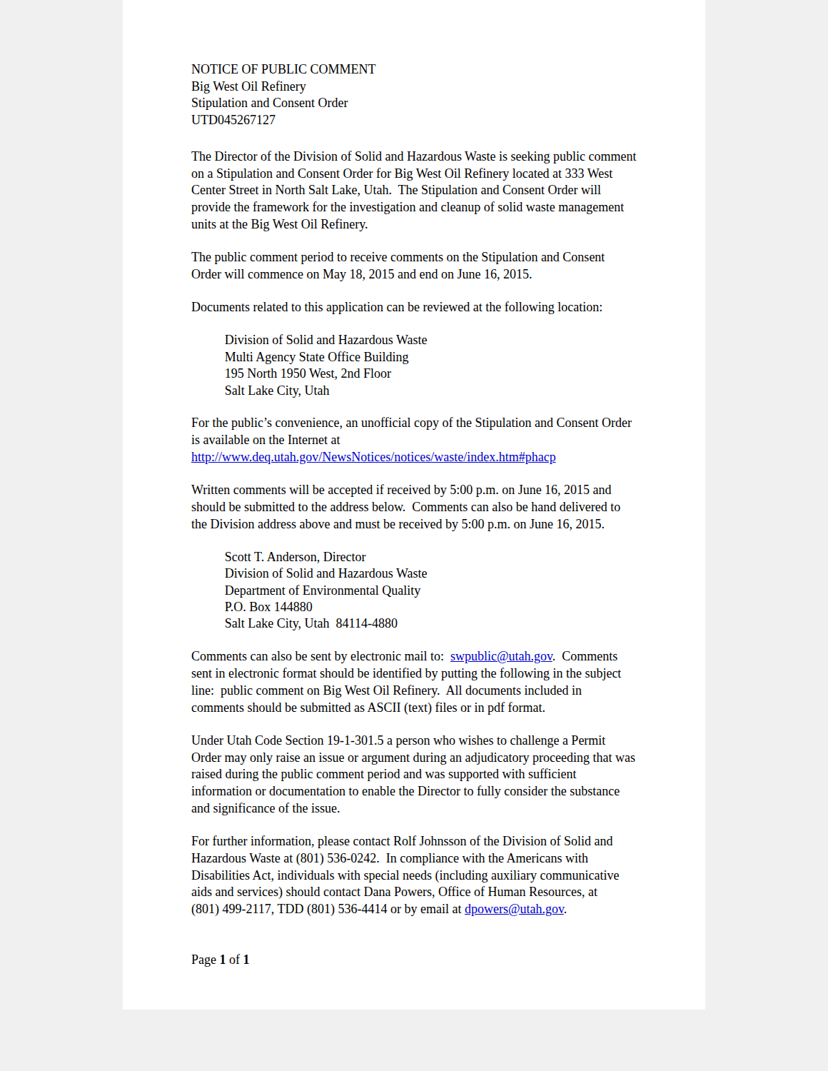NOTICE OF PUBLIC COMMENT
Big West Oil Refinery
Stipulation and Consent Order
UTD045267127
The Director of the Division of Solid and Hazardous Waste is seeking public comment on a Stipulation and Consent Order for Big West Oil Refinery located at 333 West Center Street in North Salt Lake, Utah. The Stipulation and Consent Order will provide the framework for the investigation and cleanup of solid waste management units at the Big West Oil Refinery.
The public comment period to receive comments on the Stipulation and Consent Order will commence on May 18, 2015 and end on June 16, 2015.
Documents related to this application can be reviewed at the following location:
Division of Solid and Hazardous Waste
Multi Agency State Office Building
195 North 1950 West, 2nd Floor
Salt Lake City, Utah
For the public’s convenience, an unofficial copy of the Stipulation and Consent Order is available on the Internet at http://www.deq.utah.gov/NewsNotices/notices/waste/index.htm#phacp
Written comments will be accepted if received by 5:00 p.m. on June 16, 2015 and should be submitted to the address below. Comments can also be hand delivered to the Division address above and must be received by 5:00 p.m. on June 16, 2015.
Scott T. Anderson, Director
Division of Solid and Hazardous Waste
Department of Environmental Quality
P.O. Box 144880
Salt Lake City, Utah 84114-4880
Comments can also be sent by electronic mail to: swpublic@utah.gov. Comments sent in electronic format should be identified by putting the following in the subject line: public comment on Big West Oil Refinery. All documents included in comments should be submitted as ASCII (text) files or in pdf format.
Under Utah Code Section 19-1-301.5 a person who wishes to challenge a Permit Order may only raise an issue or argument during an adjudicatory proceeding that was raised during the public comment period and was supported with sufficient information or documentation to enable the Director to fully consider the substance and significance of the issue.
For further information, please contact Rolf Johnsson of the Division of Solid and Hazardous Waste at (801) 536-0242. In compliance with the Americans with Disabilities Act, individuals with special needs (including auxiliary communicative aids and services) should contact Dana Powers, Office of Human Resources, at (801) 499-2117, TDD (801) 536-4414 or by email at dpowers@utah.gov.
Page 1 of 1